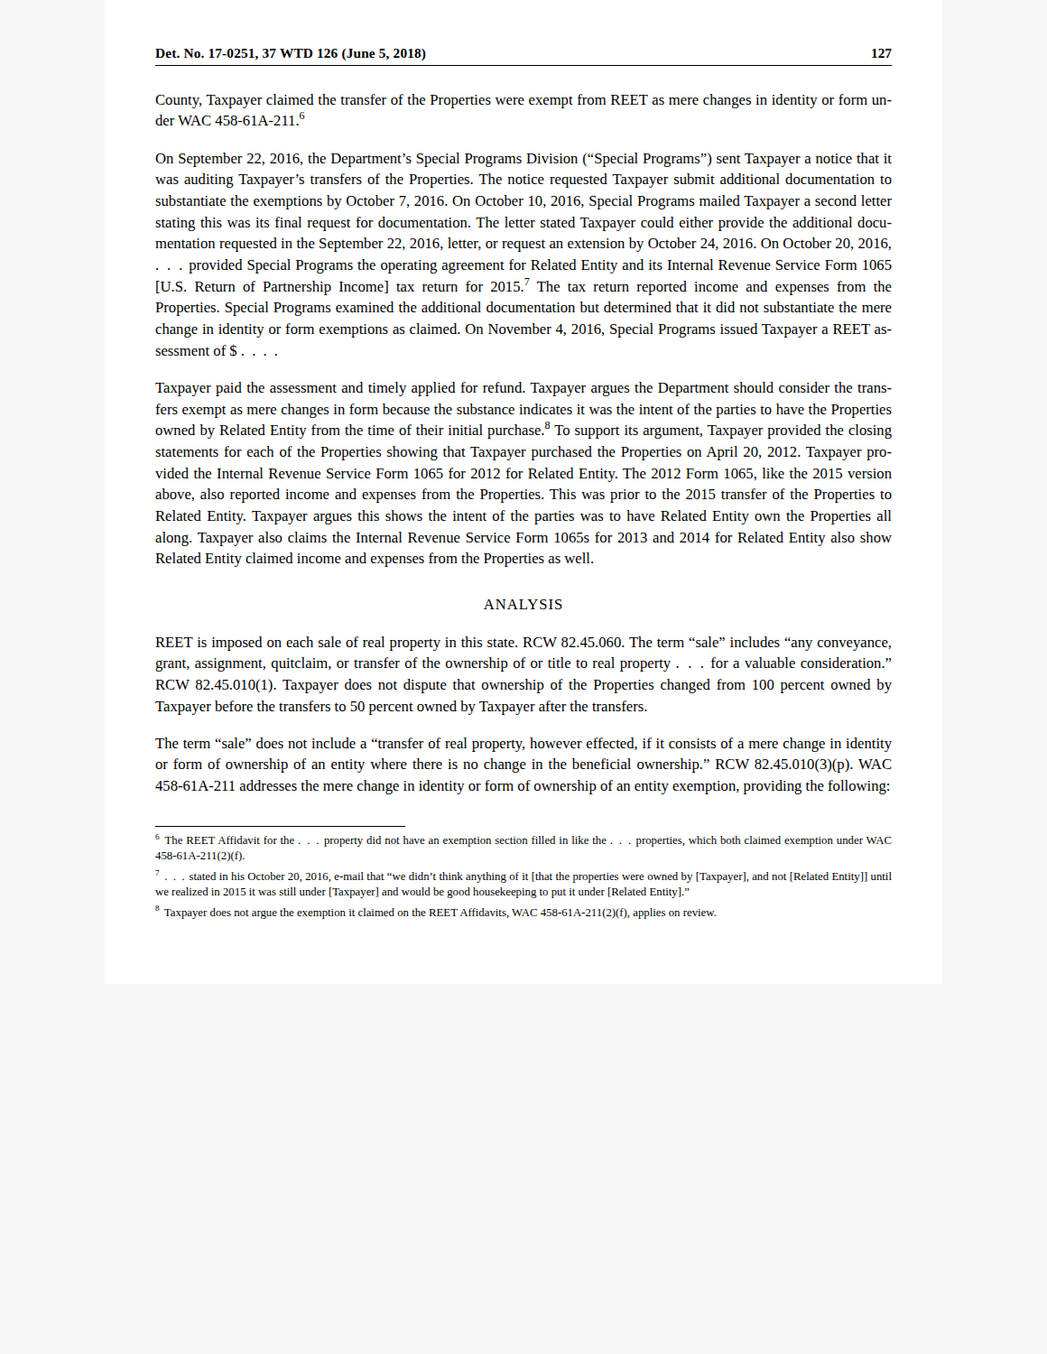Det. No. 17-0251, 37 WTD 126 (June 5, 2018) 127
County, Taxpayer claimed the transfer of the Properties were exempt from REET as mere changes in identity or form under WAC 458-61A-211.6
On September 22, 2016, the Department’s Special Programs Division (“Special Programs”) sent Taxpayer a notice that it was auditing Taxpayer’s transfers of the Properties. The notice requested Taxpayer submit additional documentation to substantiate the exemptions by October 7, 2016. On October 10, 2016, Special Programs mailed Taxpayer a second letter stating this was its final request for documentation. The letter stated Taxpayer could either provide the additional documentation requested in the September 22, 2016, letter, or request an extension by October 24, 2016. On October 20, 2016, . . . provided Special Programs the operating agreement for Related Entity and its Internal Revenue Service Form 1065 [U.S. Return of Partnership Income] tax return for 2015.7 The tax return reported income and expenses from the Properties. Special Programs examined the additional documentation but determined that it did not substantiate the mere change in identity or form exemptions as claimed. On November 4, 2016, Special Programs issued Taxpayer a REET assessment of $ . . . .
Taxpayer paid the assessment and timely applied for refund. Taxpayer argues the Department should consider the transfers exempt as mere changes in form because the substance indicates it was the intent of the parties to have the Properties owned by Related Entity from the time of their initial purchase.8 To support its argument, Taxpayer provided the closing statements for each of the Properties showing that Taxpayer purchased the Properties on April 20, 2012. Taxpayer provided the Internal Revenue Service Form 1065 for 2012 for Related Entity. The 2012 Form 1065, like the 2015 version above, also reported income and expenses from the Properties. This was prior to the 2015 transfer of the Properties to Related Entity. Taxpayer argues this shows the intent of the parties was to have Related Entity own the Properties all along. Taxpayer also claims the Internal Revenue Service Form 1065s for 2013 and 2014 for Related Entity also show Related Entity claimed income and expenses from the Properties as well.
ANALYSIS
REET is imposed on each sale of real property in this state. RCW 82.45.060. The term “sale” includes “any conveyance, grant, assignment, quitclaim, or transfer of the ownership of or title to real property . . . for a valuable consideration.” RCW 82.45.010(1). Taxpayer does not dispute that ownership of the Properties changed from 100 percent owned by Taxpayer before the transfers to 50 percent owned by Taxpayer after the transfers.
The term “sale” does not include a “transfer of real property, however effected, if it consists of a mere change in identity or form of ownership of an entity where there is no change in the beneficial ownership.” RCW 82.45.010(3)(p). WAC 458-61A-211 addresses the mere change in identity or form of ownership of an entity exemption, providing the following:
6 The REET Affidavit for the . . . property did not have an exemption section filled in like the . . . properties, which both claimed exemption under WAC 458-61A-211(2)(f).
7 . . . stated in his October 20, 2016, e-mail that “we didn’t think anything of it [that the properties were owned by [Taxpayer], and not [Related Entity]] until we realized in 2015 it was still under [Taxpayer] and would be good housekeeping to put it under [Related Entity].”
8 Taxpayer does not argue the exemption it claimed on the REET Affidavits, WAC 458-61A-211(2)(f), applies on review.